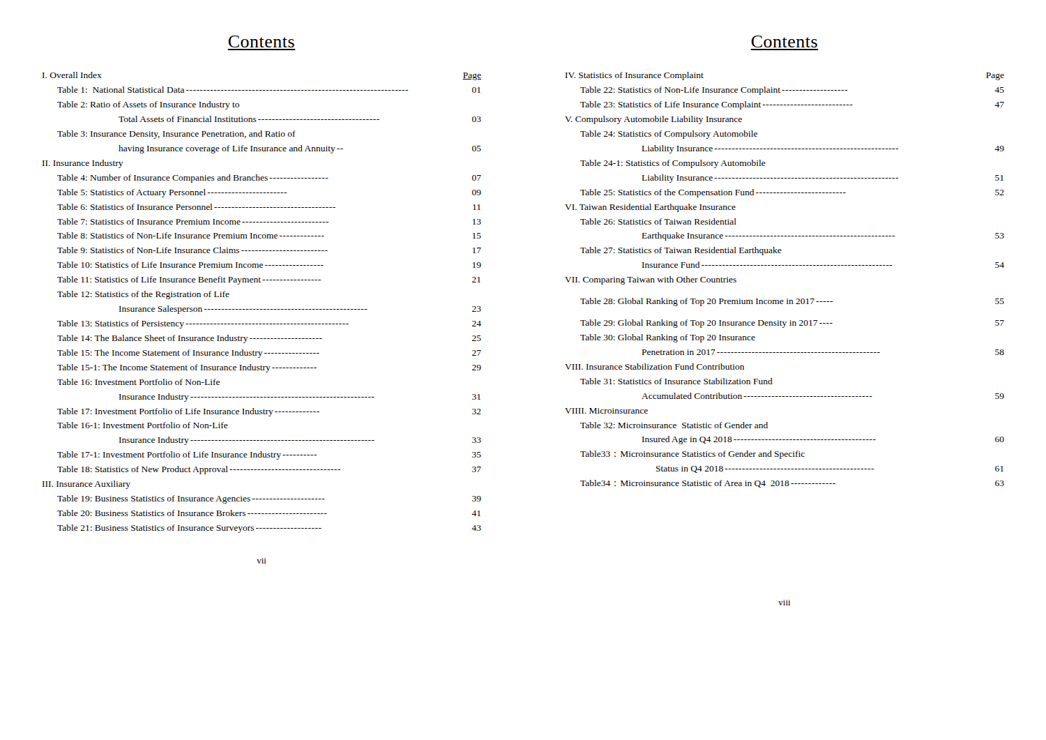Contents
I. Overall Index . Page
Table 1: National Statistical Data ---------------------------------------------------------------- 01
Table 2: Ratio of Assets of Insurance Industry to .
Total Assets of Financial Institutions ----------------------------------- 03
Table 3: Insurance Density, Insurance Penetration, and Ratio of .
having Insurance coverage of Life Insurance and Annuity -- 05
II. Insurance Industry .
Table 4: Number of Insurance Companies and Branches ----------------- 07
Table 5: Statistics of Actuary Personnel ----------------------- 09
Table 6: Statistics of Insurance Personnel ----------------------------------- 11
Table 7: Statistics of Insurance Premium Income ------------------------- 13
Table 8: Statistics of Non-Life Insurance Premium Income ------------- 15
Table 9: Statistics of Non-Life Insurance Claims ------------------------- 17
Table 10: Statistics of Life Insurance Premium Income ----------------- 19
Table 11: Statistics of Life Insurance Benefit Payment ----------------- 21
Table 12: Statistics of the Registration of Life .
Insurance Salesperson ----------------------------------------------- 23
Table 13: Statistics of Persistency ----------------------------------------------- 24
Table 14: The Balance Sheet of Insurance Industry --------------------- 25
Table 15: The Income Statement of Insurance Industry ---------------- 27
Table 15-1: The Income Statement of Insurance Industry ------------- 29
Table 16: Investment Portfolio of Non-Life .
Insurance Industry ----------------------------------------------------- 31
Table 17: Investment Portfolio of Life Insurance Industry ------------- 32
Table 16-1: Investment Portfolio of Non-Life .
Insurance Industry ----------------------------------------------------- 33
Table 17-1: Investment Portfolio of Life Insurance Industry ---------- 35
Table 18: Statistics of New Product Approval -------------------------------- 37
III. Insurance Auxiliary .
Table 19: Business Statistics of Insurance Agencies --------------------- 39
Table 20: Business Statistics of Insurance Brokers ----------------------- 41
Table 21: Business Statistics of Insurance Surveyors ------------------- 43
vii
Contents
IV. Statistics of Insurance Complaint . Page
Table 22: Statistics of Non-Life Insurance Complaint ------------------- 45
Table 23: Statistics of Life Insurance Complaint -------------------------- 47
V. Compulsory Automobile Liability Insurance .
Table 24: Statistics of Compulsory Automobile .
Liability Insurance ----------------------------------------------------- 49
Table 24-1: Statistics of Compulsory Automobile .
Liability Insurance ----------------------------------------------------- 51
Table 25: Statistics of the Compensation Fund -------------------------- 52
VI. Taiwan Residential Earthquake Insurance .
Table 26: Statistics of Taiwan Residential .
Earthquake Insurance ------------------------------------------------- 53
Table 27: Statistics of Taiwan Residential Earthquake .
Insurance Fund ------------------------------------------------------- 54
VII. Comparing Taiwan with Other Countries .
Table 28: Global Ranking of Top 20 Premium Income in 2017 ----- 55
Table 29: Global Ranking of Top 20 Insurance Density in 2017 ---- 57
Table 30: Global Ranking of Top 20 Insurance .
Penetration in 2017 ----------------------------------------------- 58
VIII. Insurance Stabilization Fund Contribution .
Table 31: Statistics of Insurance Stabilization Fund .
Accumulated Contribution ------------------------------------- 59
VIIII. Microinsurance .
Table 32: Microinsurance Statistic of Gender and .
Insured Age in Q4 2018 ----------------------------------------- 60
Table33：Microinsurance Statistics of Gender and Specific .
Status in Q4 2018 ------------------------------------------- 61
Table34：Microinsurance Statistic of Area in Q4 2018 ------------- 63
viii